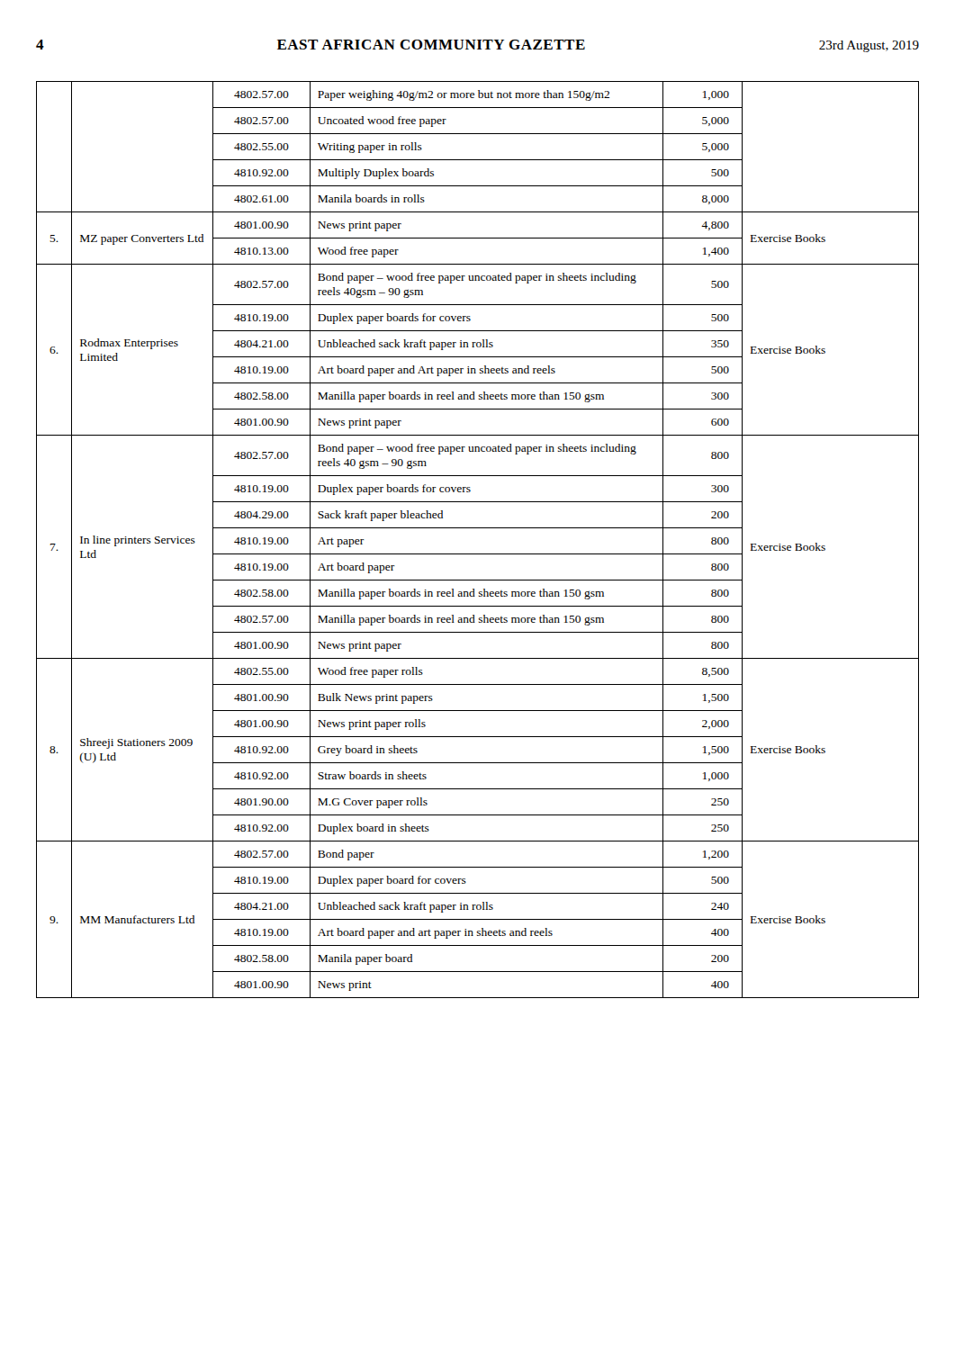4 EAST AFRICAN COMMUNITY GAZETTE 23rd August, 2019
| | | 4802.57.00 | Paper weighing 40g/m2 or more but not more than 150g/m2 | 1,000 | |
| 4802.57.00 | Uncoated wood free paper | 5,000 |
| 4802.55.00 | Writing paper in rolls | 5,000 |
| 4810.92.00 | Multiply Duplex boards | 500 |
| 4802.61.00 | Manila boards in rolls | 8,000 |
| 5. | MZ paper Converters Ltd | 4801.00.90 | News print paper | 4,800 | Exercise Books |
| 4810.13.00 | Wood free paper | 1,400 |
| 6. | Rodmax Enterprises Limited | 4802.57.00 | Bond paper – wood free paper uncoated paper in sheets including reels 40gsm – 90 gsm | 500 | Exercise Books |
| 4810.19.00 | Duplex paper boards for covers | 500 |
| 4804.21.00 | Unbleached sack kraft paper in rolls | 350 |
| 4810.19.00 | Art board paper and Art paper in sheets and reels | 500 |
| 4802.58.00 | Manilla paper boards in reel and sheets more than 150 gsm | 300 |
| 4801.00.90 | News print paper | 600 |
| 7. | In line printers Services Ltd | 4802.57.00 | Bond paper – wood free paper uncoated paper in sheets including reels 40 gsm – 90 gsm | 800 | Exercise Books |
| 4810.19.00 | Duplex paper boards for covers | 300 |
| 4804.29.00 | Sack kraft paper bleached | 200 |
| 4810.19.00 | Art paper | 800 |
| 4810.19.00 | Art board paper | 800 |
| 4802.58.00 | Manilla paper boards in reel and sheets more than 150 gsm | 800 |
| 4802.57.00 | Manilla paper boards in reel and sheets more than 150 gsm | 800 |
| 4801.00.90 | News print paper | 800 |
| 8. | Shreeji Stationers 2009 (U) Ltd | 4802.55.00 | Wood free paper rolls | 8,500 | Exercise Books |
| 4801.00.90 | Bulk News print papers | 1,500 |
| 4801.00.90 | News print paper rolls | 2,000 |
| 4810.92.00 | Grey board in sheets | 1,500 |
| 4810.92.00 | Straw boards in sheets | 1,000 |
| 4801.90.00 | M.G Cover paper rolls | 250 |
| 4810.92.00 | Duplex board in sheets | 250 |
| 9. | MM Manufacturers Ltd | 4802.57.00 | Bond paper | 1,200 | Exercise Books |
| 4810.19.00 | Duplex paper board for covers | 500 |
| 4804.21.00 | Unbleached sack kraft paper in rolls | 240 |
| 4810.19.00 | Art board paper and art paper in sheets and reels | 400 |
| 4802.58.00 | Manila paper board | 200 |
| 4801.00.90 | News print | 400 |